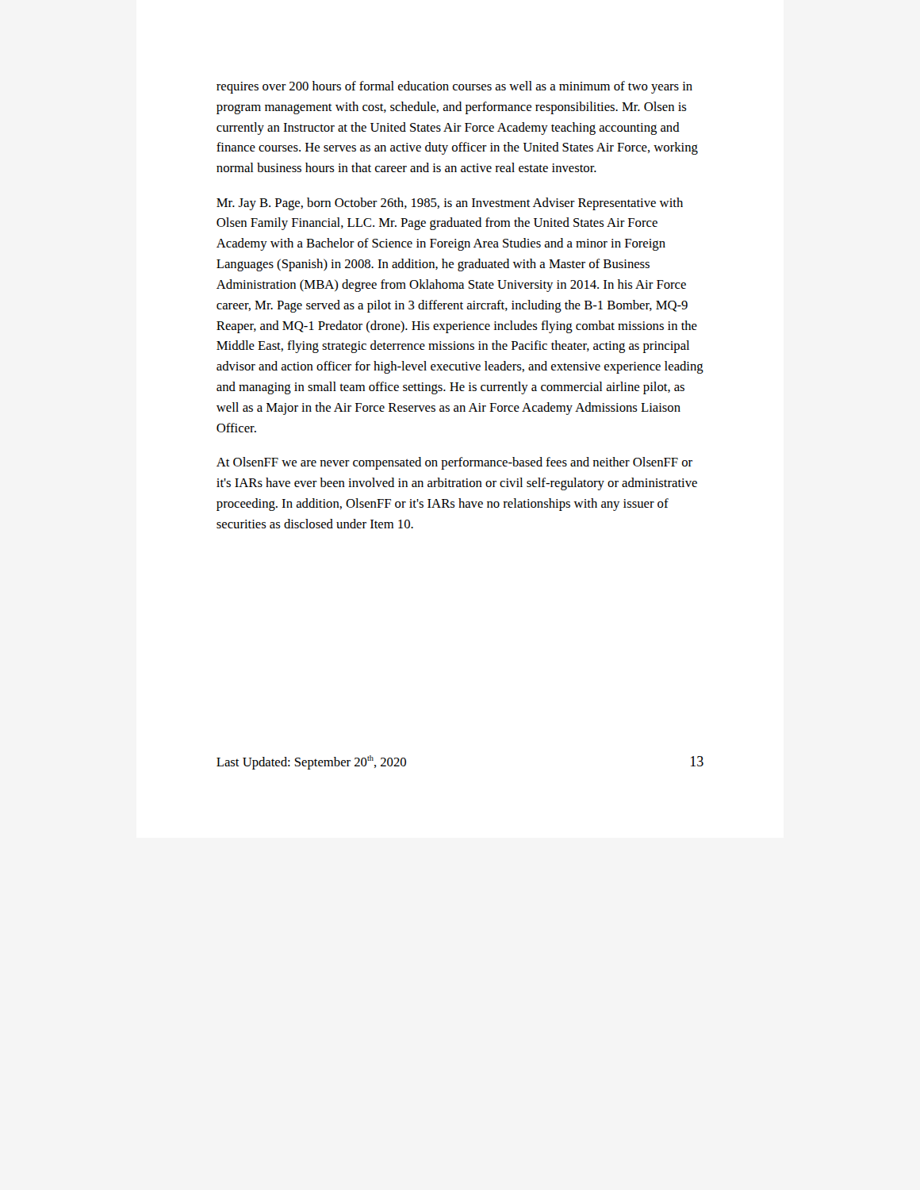requires over 200 hours of formal education courses as well as a minimum of two years in program management with cost, schedule, and performance responsibilities. Mr. Olsen is currently an Instructor at the United States Air Force Academy teaching accounting and finance courses. He serves as an active duty officer in the United States Air Force, working normal business hours in that career and is an active real estate investor.
Mr. Jay B. Page, born October 26th, 1985, is an Investment Adviser Representative with Olsen Family Financial, LLC. Mr. Page graduated from the United States Air Force Academy with a Bachelor of Science in Foreign Area Studies and a minor in Foreign Languages (Spanish) in 2008. In addition, he graduated with a Master of Business Administration (MBA) degree from Oklahoma State University in 2014. In his Air Force career, Mr. Page served as a pilot in 3 different aircraft, including the B-1 Bomber, MQ-9 Reaper, and MQ-1 Predator (drone). His experience includes flying combat missions in the Middle East, flying strategic deterrence missions in the Pacific theater, acting as principal advisor and action officer for high-level executive leaders, and extensive experience leading and managing in small team office settings. He is currently a commercial airline pilot, as well as a Major in the Air Force Reserves as an Air Force Academy Admissions Liaison Officer.
At OlsenFF we are never compensated on performance-based fees and neither OlsenFF or it's IARs have ever been involved in an arbitration or civil self-regulatory or administrative proceeding. In addition, OlsenFF or it's IARs have no relationships with any issuer of securities as disclosed under Item 10.
Last Updated: September 20th, 2020 13